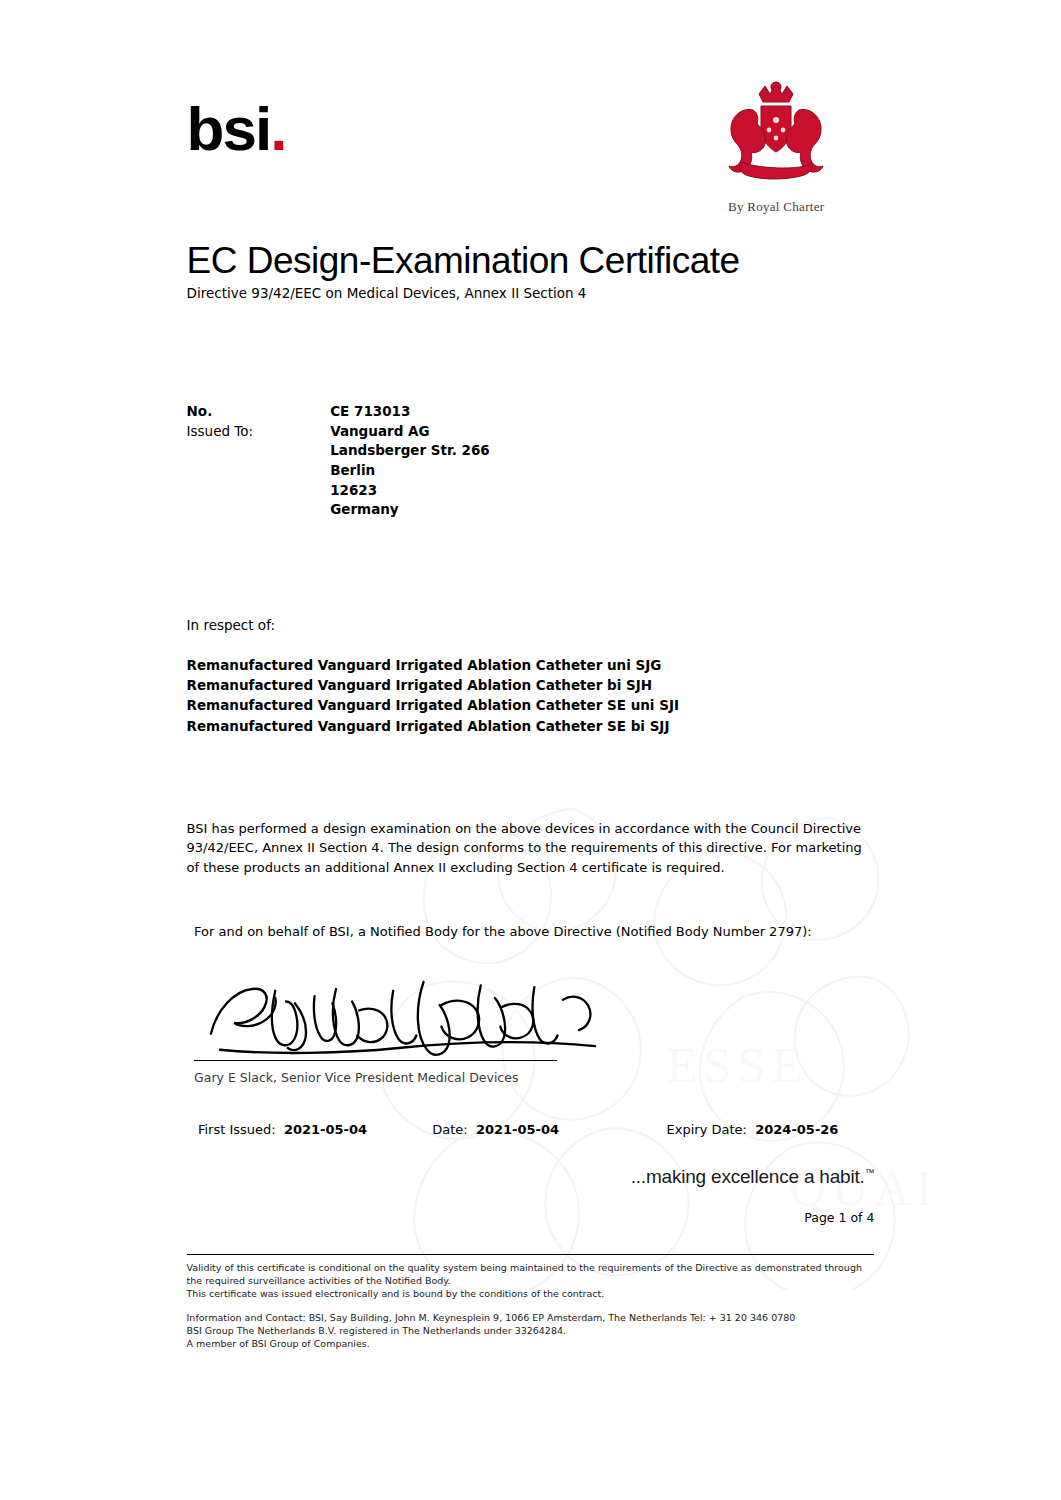ESSE QUAM
bsi.
By Royal Charter
EC Design-Examination Certificate
Directive 93/42/EEC on Medical Devices, Annex II Section 4
No.
CE 713013
Issued To:
Vanguard AG
Landsberger Str. 266
Berlin
12623
Germany
In respect of:
Remanufactured Vanguard Irrigated Ablation Catheter uni SJG
Remanufactured Vanguard Irrigated Ablation Catheter bi SJH
Remanufactured Vanguard Irrigated Ablation Catheter SE uni SJI
Remanufactured Vanguard Irrigated Ablation Catheter SE bi SJJ
BSI has performed a design examination on the above devices in accordance with the Council Directive 93/42/EEC, Annex II Section 4. The design conforms to the requirements of this directive. For marketing of these products an additional Annex II excluding Section 4 certificate is required.
For and on behalf of BSI, a Notified Body for the above Directive (Notified Body Number 2797):
Gary E Slack, Senior Vice President Medical Devices
First Issued: 2021-05-04
Date: 2021-05-04
Expiry Date: 2024-05-26
...making excellence a habit.™
Page 1 of 4
Validity of this certificate is conditional on the quality system being maintained to the requirements of the Directive as demonstrated through the required surveillance activities of the Notified Body.
This certificate was issued electronically and is bound by the conditions of the contract.
Information and Contact: BSI, Say Building, John M. Keynesplein 9, 1066 EP Amsterdam, The Netherlands Tel: + 31 20 346 0780
BSI Group The Netherlands B.V. registered in The Netherlands under 33264284.
A member of BSI Group of Companies.